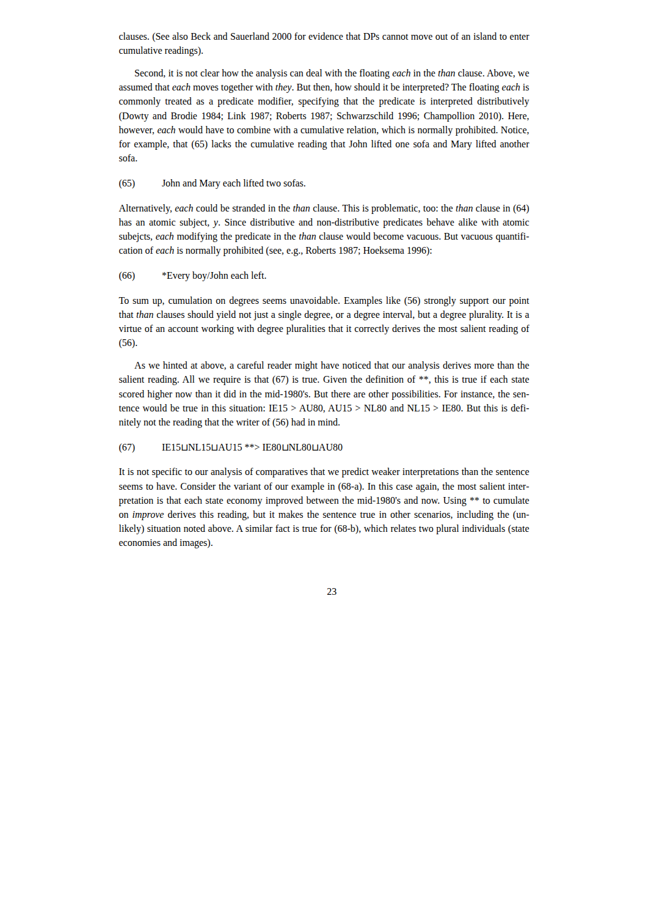clauses. (See also Beck and Sauerland 2000 for evidence that DPs cannot move out of an island to enter cumulative readings).
Second, it is not clear how the analysis can deal with the floating each in the than clause. Above, we assumed that each moves together with they. But then, how should it be interpreted? The floating each is commonly treated as a predicate modifier, specifying that the predicate is interpreted distributively (Dowty and Brodie 1984; Link 1987; Roberts 1987; Schwarzschild 1996; Champollion 2010). Here, however, each would have to combine with a cumulative relation, which is normally prohibited. Notice, for example, that (65) lacks the cumulative reading that John lifted one sofa and Mary lifted another sofa.
(65) John and Mary each lifted two sofas.
Alternatively, each could be stranded in the than clause. This is problematic, too: the than clause in (64) has an atomic subject, y. Since distributive and non-distributive predicates behave alike with atomic subejcts, each modifying the predicate in the than clause would become vacuous. But vacuous quantification of each is normally prohibited (see, e.g., Roberts 1987; Hoeksema 1996):
(66) *Every boy/John each left.
To sum up, cumulation on degrees seems unavoidable. Examples like (56) strongly support our point that than clauses should yield not just a single degree, or a degree interval, but a degree plurality. It is a virtue of an account working with degree pluralities that it correctly derives the most salient reading of (56).
As we hinted at above, a careful reader might have noticed that our analysis derives more than the salient reading. All we require is that (67) is true. Given the definition of **, this is true if each state scored higher now than it did in the mid-1980's. But there are other possibilities. For instance, the sentence would be true in this situation: IE15 > AU80, AU15 > NL80 and NL15 > IE80. But this is definitely not the reading that the writer of (56) had in mind.
(67) IE15⊔NL15⊔AU15 **> IE80⊔NL80⊔AU80
It is not specific to our analysis of comparatives that we predict weaker interpretations than the sentence seems to have. Consider the variant of our example in (68-a). In this case again, the most salient interpretation is that each state economy improved between the mid-1980's and now. Using ** to cumulate on improve derives this reading, but it makes the sentence true in other scenarios, including the (unlikely) situation noted above. A similar fact is true for (68-b), which relates two plural individuals (state economies and images).
23